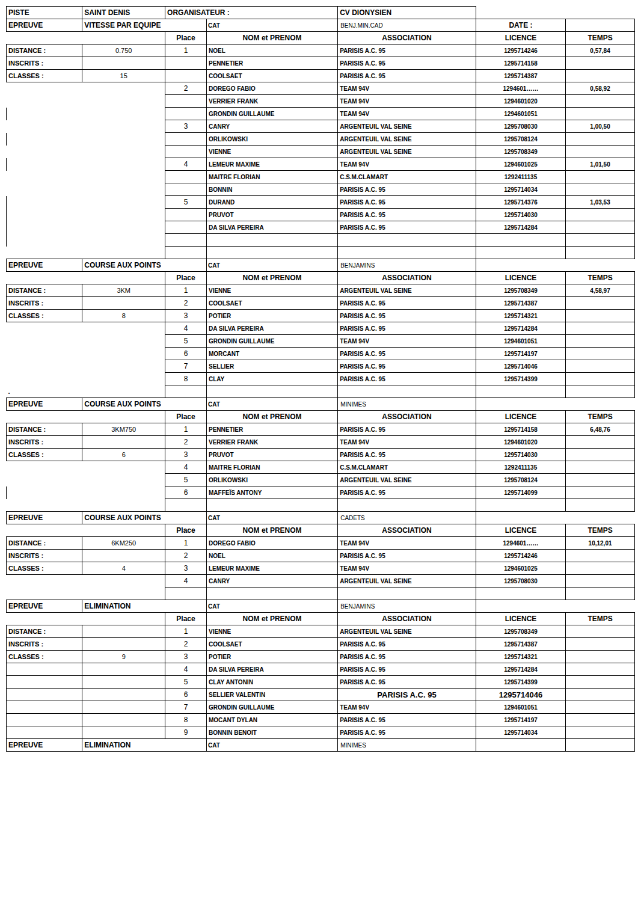| PISTE | SAINT DENIS | ORGANISATEUR : | CV DIONYSIEN | | |
| EPREUVE | VITESSE PAR EQUIPE | CAT | BENJ.MIN.CAD | DATE : | |
| | | Place | NOM et PRENOM | ASSOCIATION | LICENCE | TEMPS |
| DISTANCE : | 0.750 | 1 | NOEL | PARISIS A.C. 95 | 1295714246 | 0,57,84 |
| INSCRITS : | | | PENNETIER | PARISIS A.C. 95 | 1295714158 | |
| CLASSES : | 15 | | COOLSAET | PARISIS A.C. 95 | 1295714387 | |
| | | 2 | DOREGO FABIO | TEAM 94V | 1294601…… | 0,58,92 |
| | | | VERRIER FRANK | TEAM 94V | 1294601020 | |
| | | | GRONDIN GUILLAUME | TEAM 94V | 1294601051 | |
| | | 3 | CANRY | ARGENTEUIL VAL SEINE | 1295708030 | 1,00,50 |
| | | | ORLIKOWSKI | ARGENTEUIL VAL SEINE | 1295708124 | |
| | | | VIENNE | ARGENTEUIL VAL SEINE | 1295708349 | |
| | | 4 | LEMEUR MAXIME | TEAM 94V | 1294601025 | 1,01,50 |
| | | | MAITRE FLORIAN | C.S.M.CLAMART | 1292411135 | |
| | | | BONNIN | PARISIS A.C. 95 | 1295714034 | |
| | | 5 | DURAND | PARISIS A.C. 95 | 1295714376 | 1,03,53 |
| | | | PRUVOT | PARISIS A.C. 95 | 1295714030 | |
| | | | DA SILVA PEREIRA | PARISIS A.C. 95 | 1295714284 | |
| EPREUVE | COURSE AUX POINTS | CAT | BENJAMINS | | |
| | | Place | NOM et PRENOM | ASSOCIATION | LICENCE | TEMPS |
| DISTANCE : | 3KM | 1 | VIENNE | ARGENTEUIL VAL SEINE | 1295708349 | 4,58,97 |
| INSCRITS : | | 2 | COOLSAET | PARISIS A.C. 95 | 1295714387 | |
| CLASSES : | 8 | 3 | POTIER | PARISIS A.C. 95 | 1295714321 | |
| | | 4 | DA SILVA PEREIRA | PARISIS A.C. 95 | 1295714284 | |
| | | 5 | GRONDIN GUILLAUME | TEAM 94V | 1294601051 | |
| | | 6 | MORCANT | PARISIS A.C. 95 | 1295714197 | |
| | | 7 | SELLIER | PARISIS A.C. 95 | 1295714046 | |
| | | 8 | CLAY | PARISIS A.C. 95 | 1295714399 | |
| . | | | | | | |
| EPREUVE | COURSE AUX POINTS | CAT | MINIMES | | |
| | | Place | NOM et PRENOM | ASSOCIATION | LICENCE | TEMPS |
| DISTANCE : | 3KM750 | 1 | PENNETIER | PARISIS A.C. 95 | 1295714158 | 6,48,76 |
| INSCRITS : | | 2 | VERRIER FRANK | TEAM 94V | 1294601020 | |
| CLASSES : | 6 | 3 | PRUVOT | PARISIS A.C. 95 | 1295714030 | |
| | | 4 | MAITRE FLORIAN | C.S.M.CLAMART | 1292411135 | |
| | | 5 | ORLIKOWSKI | ARGENTEUIL VAL SEINE | 1295708124 | |
| | | 6 | MAFFEÏS ANTONY | PARISIS A.C. 95 | 1295714099 | |
| EPREUVE | COURSE AUX POINTS | CAT | CADETS | | |
| | | Place | NOM et PRENOM | ASSOCIATION | LICENCE | TEMPS |
| DISTANCE : | 6KM250 | 1 | DOREGO FABIO | TEAM 94V | 1294601…… | 10,12,01 |
| INSCRITS : | | 2 | NOEL | PARISIS A.C. 95 | 1295714246 | |
| CLASSES : | 4 | 3 | LEMEUR MAXIME | TEAM 94V | 1294601025 | |
| | | 4 | CANRY | ARGENTEUIL VAL SEINE | 1295708030 | |
| EPREUVE | ELIMINATION | CAT | BENJAMINS | | |
| | | Place | NOM et PRENOM | ASSOCIATION | LICENCE | TEMPS |
| DISTANCE : | | 1 | VIENNE | ARGENTEUIL VAL SEINE | 1295708349 | |
| INSCRITS : | | 2 | COOLSAET | PARISIS A.C. 95 | 1295714387 | |
| CLASSES : | 9 | 3 | POTIER | PARISIS A.C. 95 | 1295714321 | |
| | | 4 | DA SILVA PEREIRA | PARISIS A.C. 95 | 1295714284 | |
| | | 5 | CLAY ANTONIN | PARISIS A.C. 95 | 1295714399 | |
| | | 6 | SELLIER VALENTIN | PARISIS A.C. 95 | 1295714046 | |
| | | 7 | GRONDIN GUILLAUME | TEAM 94V | 1294601051 | |
| | | 8 | MOCANT DYLAN | PARISIS A.C. 95 | 1295714197 | |
| | | 9 | BONNIN BENOIT | PARISIS A.C. 95 | 1295714034 | |
| EPREUVE | ELIMINATION | CAT | MINIMES | | |